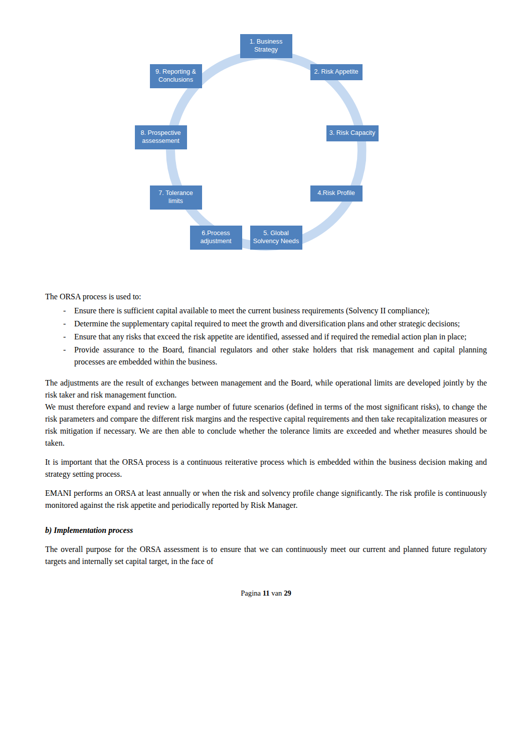1. Business
Strategy
2. Risk Appetite
3. Risk Capacity
4.Risk Profile
5. Global
Solvency Needs
6.Process
adjustment
7. Tolerance
limits
8. Prospective
assessement
9. Reporting &
Conclusions
The ORSA process is used to:
Ensure there is sufficient capital available to meet the current business requirements (Solvency II compliance);
Determine the supplementary capital required to meet the growth and diversification plans and other strategic decisions;
Ensure that any risks that exceed the risk appetite are identified, assessed and if required the remedial action plan in place;
Provide assurance to the Board, financial regulators and other stake holders that risk management and capital planning processes are embedded within the business.
The adjustments are the result of exchanges between management and the Board, while operational limits are developed jointly by the risk taker and risk management function.
We must therefore expand and review a large number of future scenarios (defined in terms of the most significant risks), to change the risk parameters and compare the different risk margins and the respective capital requirements and then take recapitalization measures or risk mitigation if necessary. We are then able to conclude whether the tolerance limits are exceeded and whether measures should be taken.
It is important that the ORSA process is a continuous reiterative process which is embedded within the business decision making and strategy setting process.
EMANI performs an ORSA at least annually or when the risk and solvency profile change significantly. The risk profile is continuously monitored against the risk appetite and periodically reported by Risk Manager.
b) Implementation process
The overall purpose for the ORSA assessment is to ensure that we can continuously meet our current and planned future regulatory targets and internally set capital target, in the face of
Pagina 11 van 29